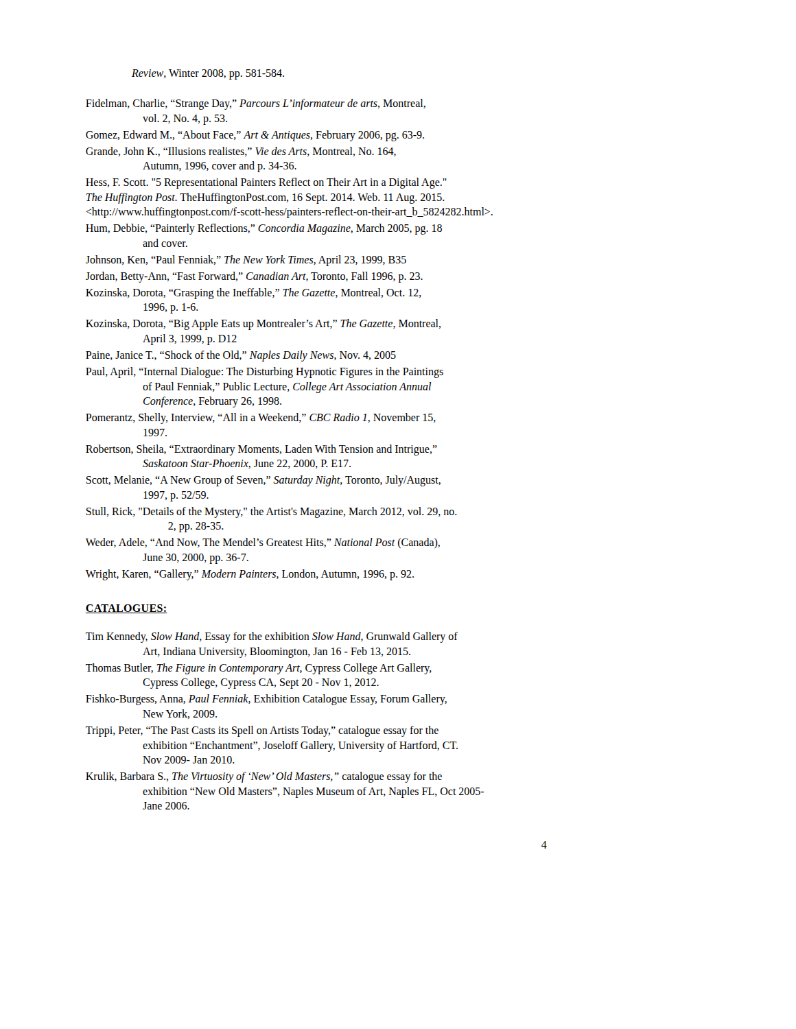Review, Winter 2008, pp. 581-584.
Fidelman, Charlie, “Strange Day,” Parcours L’informateur de arts, Montreal,
vol. 2, No. 4, p. 53.
Gomez, Edward M., “About Face,” Art & Antiques, February 2006, pg. 63-9.
Grande, John K., “Illusions realistes,” Vie des Arts, Montreal, No. 164,
Autumn, 1996, cover and p. 34-36.
Hess, F. Scott. "5 Representational Painters Reflect on Their Art in a Digital Age."
The Huffington Post. TheHuffingtonPost.com, 16 Sept. 2014. Web. 11 Aug. 2015.
<http://www.huffingtonpost.com/f-scott-hess/painters-reflect-on-their-art_b_5824282.html>.
Hum, Debbie, “Painterly Reflections,” Concordia Magazine, March 2005, pg. 18
and cover.
Johnson, Ken, “Paul Fenniak,” The New York Times, April 23, 1999, B35
Jordan, Betty-Ann, “Fast Forward,” Canadian Art, Toronto, Fall 1996, p. 23.
Kozinska, Dorota, “Grasping the Ineffable,” The Gazette, Montreal, Oct. 12,
1996, p. 1-6.
Kozinska, Dorota, “Big Apple Eats up Montrealer’s Art,” The Gazette, Montreal,
April 3, 1999, p. D12
Paine, Janice T., “Shock of the Old,” Naples Daily News, Nov. 4, 2005
Paul, April, “Internal Dialogue: The Disturbing Hypnotic Figures in the Paintings
of Paul Fenniak,” Public Lecture, College Art Association Annual
Conference, February 26, 1998.
Pomerantz, Shelly, Interview, “All in a Weekend,” CBC Radio 1, November 15,
1997.
Robertson, Sheila, “Extraordinary Moments, Laden With Tension and Intrigue,”
Saskatoon Star-Phoenix, June 22, 2000, P. E17.
Scott, Melanie, “A New Group of Seven,” Saturday Night, Toronto, July/August,
1997, p. 52/59.
Stull, Rick, "Details of the Mystery," the Artist's Magazine, March 2012, vol. 29, no.
2, pp. 28-35.
Weder, Adele, “And Now, The Mendel’s Greatest Hits,” National Post (Canada),
June 30, 2000, pp. 36-7.
Wright, Karen, “Gallery,” Modern Painters, London, Autumn, 1996, p. 92.
CATALOGUES:
Tim Kennedy, Slow Hand, Essay for the exhibition Slow Hand, Grunwald Gallery of
Art, Indiana University, Bloomington, Jan 16 - Feb 13, 2015.
Thomas Butler, The Figure in Contemporary Art, Cypress College Art Gallery,
Cypress College, Cypress CA, Sept 20 - Nov 1, 2012.
Fishko-Burgess, Anna, Paul Fenniak, Exhibition Catalogue Essay, Forum Gallery,
New York, 2009.
Trippi, Peter, “The Past Casts its Spell on Artists Today,” catalogue essay for the
exhibition “Enchantment”, Joseloff Gallery, University of Hartford, CT.
Nov 2009- Jan 2010.
Krulik, Barbara S., The Virtuosity of ‘New’ Old Masters,” catalogue essay for the
exhibition “New Old Masters”, Naples Museum of Art, Naples FL, Oct 2005-
Jane 2006.
4